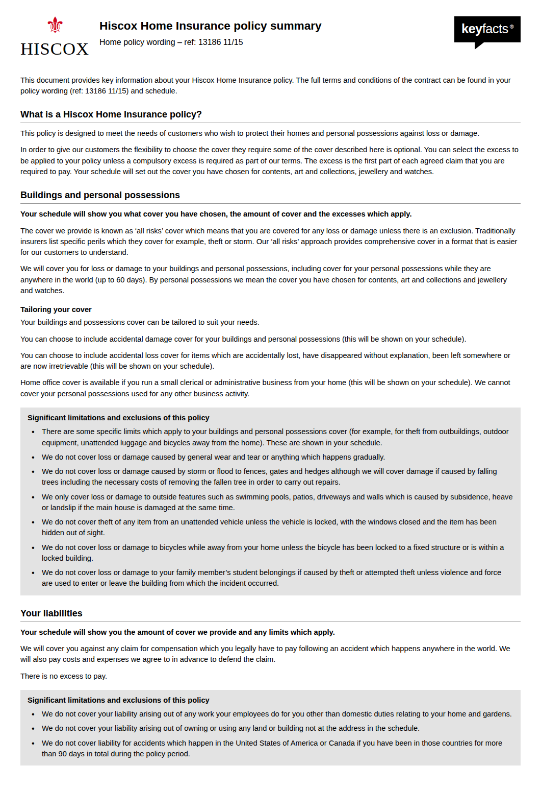⚜
HISCOX
Hiscox Home Insurance policy summary
Home policy wording – ref: 13186 11/15
keyfacts®
This document provides key information about your Hiscox Home Insurance policy. The full terms and conditions of the contract can be found in your policy wording (ref: 13186 11/15) and schedule.
What is a Hiscox Home Insurance policy?
This policy is designed to meet the needs of customers who wish to protect their homes and personal possessions against loss or damage.
In order to give our customers the flexibility to choose the cover they require some of the cover described here is optional. You can select the excess to be applied to your policy unless a compulsory excess is required as part of our terms. The excess is the first part of each agreed claim that you are required to pay. Your schedule will set out the cover you have chosen for contents, art and collections, jewellery and watches.
Buildings and personal possessions
Your schedule will show you what cover you have chosen, the amount of cover and the excesses which apply.
The cover we provide is known as ‘all risks’ cover which means that you are covered for any loss or damage unless there is an exclusion. Traditionally insurers list specific perils which they cover for example, theft or storm. Our ‘all risks’ approach provides comprehensive cover in a format that is easier for our customers to understand.
We will cover you for loss or damage to your buildings and personal possessions, including cover for your personal possessions while they are anywhere in the world (up to 60 days). By personal possessions we mean the cover you have chosen for contents, art and collections and jewellery and watches.
Tailoring your cover
Your buildings and possessions cover can be tailored to suit your needs.
You can choose to include accidental damage cover for your buildings and personal possessions (this will be shown on your schedule).
You can choose to include accidental loss cover for items which are accidentally lost, have disappeared without explanation, been left somewhere or are now irretrievable (this will be shown on your schedule).
Home office cover is available if you run a small clerical or administrative business from your home (this will be shown on your schedule). We cannot cover your personal possessions used for any other business activity.
Significant limitations and exclusions of this policy
There are some specific limits which apply to your buildings and personal possessions cover (for example, for theft from outbuildings, outdoor equipment, unattended luggage and bicycles away from the home). These are shown in your schedule.
We do not cover loss or damage caused by general wear and tear or anything which happens gradually.
We do not cover loss or damage caused by storm or flood to fences, gates and hedges although we will cover damage if caused by falling trees including the necessary costs of removing the fallen tree in order to carry out repairs.
We only cover loss or damage to outside features such as swimming pools, patios, driveways and walls which is caused by subsidence, heave or landslip if the main house is damaged at the same time.
We do not cover theft of any item from an unattended vehicle unless the vehicle is locked, with the windows closed and the item has been hidden out of sight.
We do not cover loss or damage to bicycles while away from your home unless the bicycle has been locked to a fixed structure or is within a locked building.
We do not cover loss or damage to your family member’s student belongings if caused by theft or attempted theft unless violence and force are used to enter or leave the building from which the incident occurred.
Your liabilities
Your schedule will show you the amount of cover we provide and any limits which apply.
We will cover you against any claim for compensation which you legally have to pay following an accident which happens anywhere in the world. We will also pay costs and expenses we agree to in advance to defend the claim.
There is no excess to pay.
Significant limitations and exclusions of this policy
We do not cover your liability arising out of any work your employees do for you other than domestic duties relating to your home and gardens.
We do not cover your liability arising out of owning or using any land or building not at the address in the schedule.
We do not cover liability for accidents which happen in the United States of America or Canada if you have been in those countries for more than 90 days in total during the policy period.